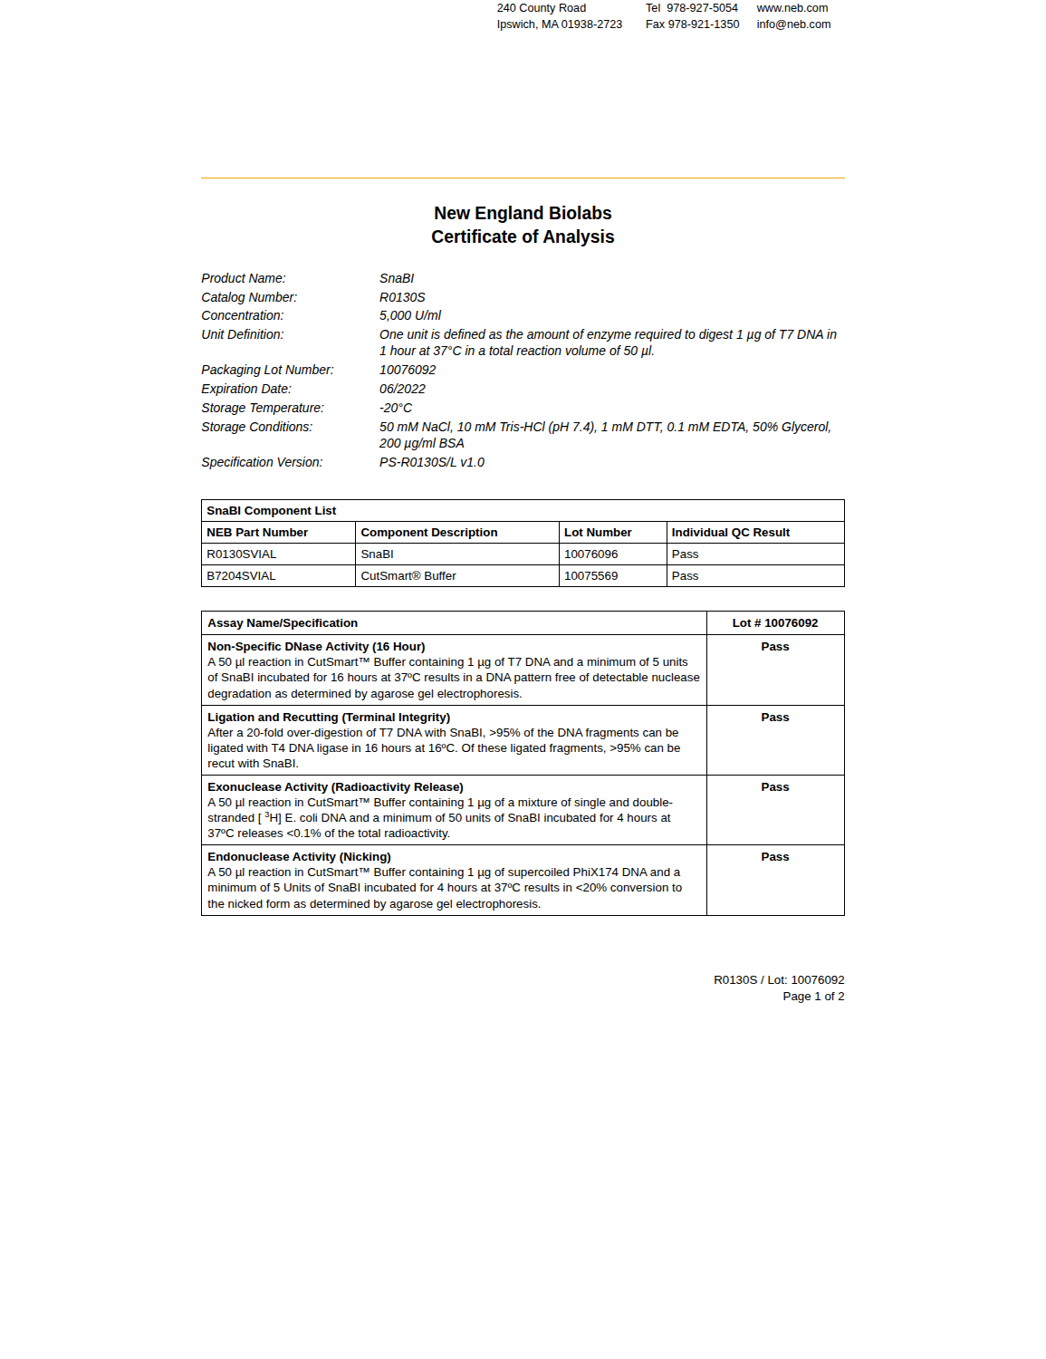| | | 240 County Road Ipswich, MA 01938-2723 | Tel 978-927-5054 Fax 978-921-1350 | www.neb.com info@neb.com |
New England Biolabs Certificate of Analysis
| Product Name: | SnaBI |
| Catalog Number: | R0130S |
| Concentration: | 5,000 U/ml |
| Unit Definition: | One unit is defined as the amount of enzyme required to digest 1 µg of T7 DNA in 1 hour at 37°C in a total reaction volume of 50 µl. |
| Packaging Lot Number: | 10076092 |
| Expiration Date: | 06/2022 |
| Storage Temperature: | -20°C |
| Storage Conditions: | 50 mM NaCl, 10 mM Tris-HCl (pH 7.4), 1 mM DTT, 0.1 mM EDTA, 50% Glycerol, 200 µg/ml BSA |
| Specification Version: | PS-R0130S/L v1.0 |
| SnaBI Component List |
| NEB Part Number | Component Description | Lot Number | Individual QC Result |
| R0130SVIAL | SnaBI | 10076096 | Pass |
| B7204SVIAL | CutSmart® Buffer | 10075569 | Pass |
| Assay Name/Specification | Lot # 10076092 |
| --- | --- |
| Non-Specific DNase Activity (16 Hour) A 50 µl reaction in CutSmart™ Buffer containing 1 µg of T7 DNA and a minimum of 5 units of SnaBI incubated for 16 hours at 37ºC results in a DNA pattern free of detectable nuclease degradation as determined by agarose gel electrophoresis. | Pass |
| Ligation and Recutting (Terminal Integrity) After a 20-fold over-digestion of T7 DNA with SnaBI, >95% of the DNA fragments can be ligated with T4 DNA ligase in 16 hours at 16ºC. Of these ligated fragments, >95% can be recut with SnaBI. | Pass |
| Exonuclease Activity (Radioactivity Release) A 50 µl reaction in CutSmart™ Buffer containing 1 µg of a mixture of single and double-stranded [ 3 H] E. coli DNA and a minimum of 50 units of SnaBI incubated for 4 hours at 37ºC releases <0.1% of the total radioactivity. | Pass |
| Endonuclease Activity (Nicking) A 50 µl reaction in CutSmart™ Buffer containing 1 µg of supercoiled PhiX174 DNA and a minimum of 5 Units of SnaBI incubated for 4 hours at 37ºC results in <20% conversion to the nicked form as determined by agarose gel electrophoresis. | Pass |
| | R0130S / Lot: 10076092 Page 1 of 2 |